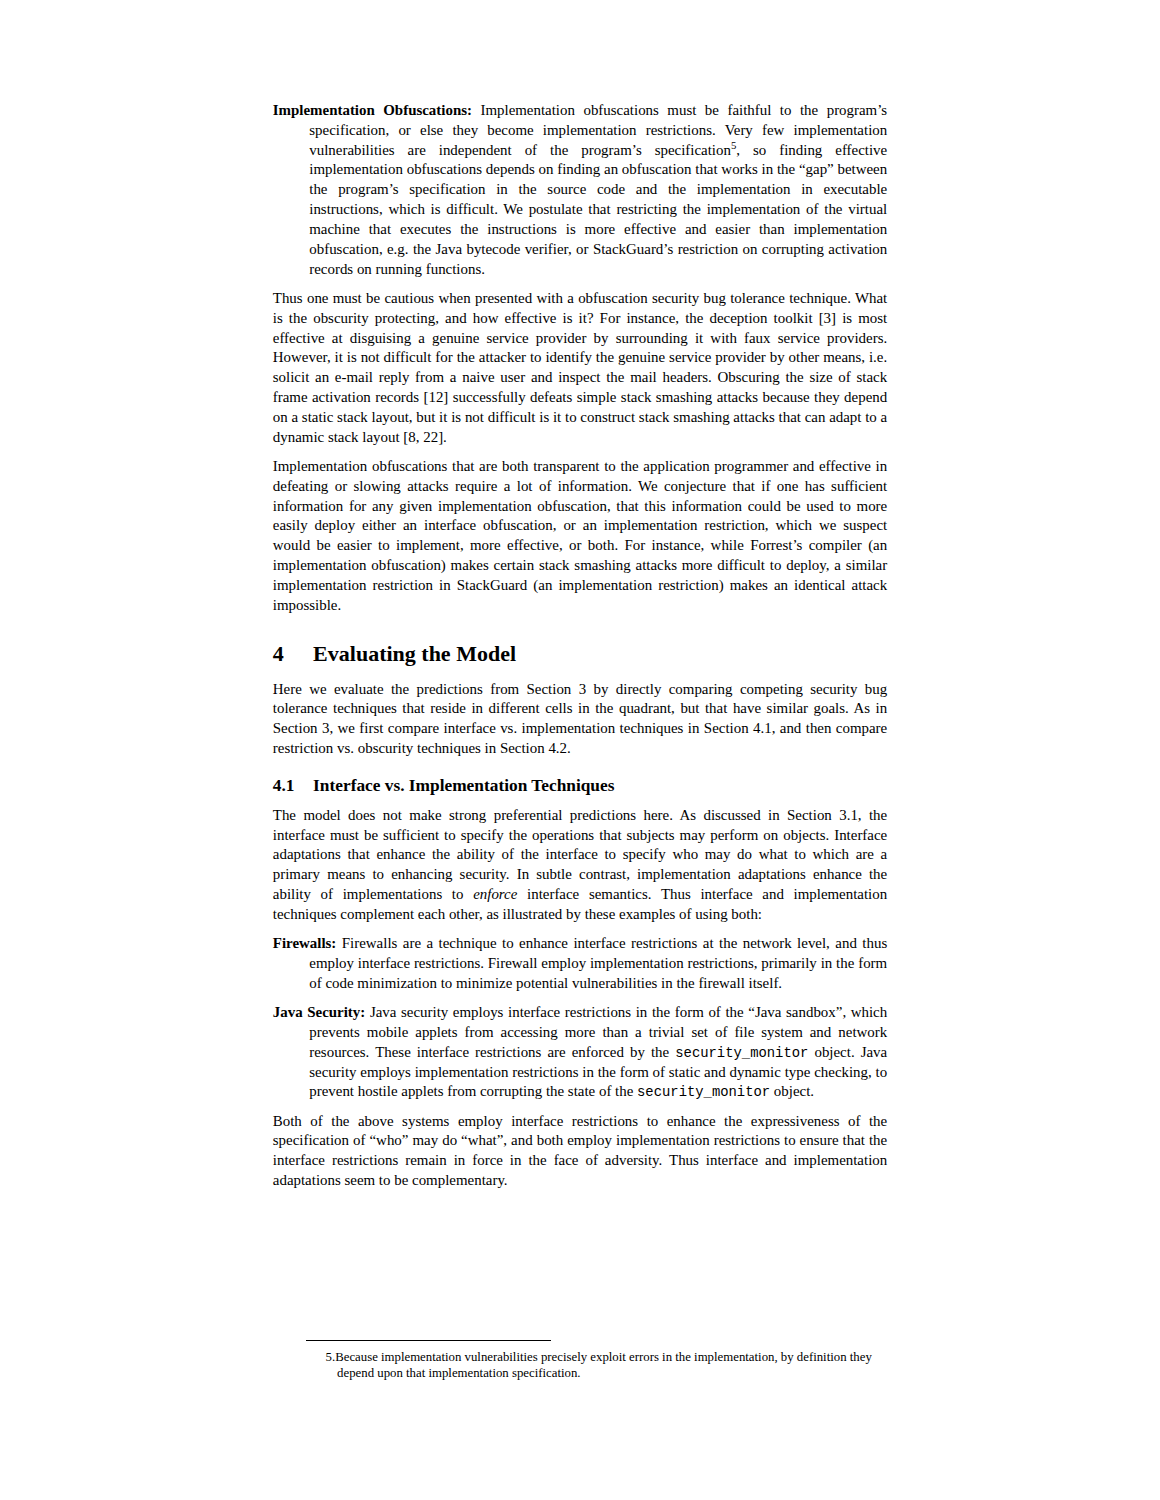Implementation Obfuscations: Implementation obfuscations must be faithful to the program’s specification, or else they become implementation restrictions. Very few implementation vulnerabilities are independent of the program’s specification5, so finding effective implementation obfuscations depends on finding an obfuscation that works in the “gap” between the program’s specification in the source code and the implementation in executable instructions, which is difficult. We postulate that restricting the implementation of the virtual machine that executes the instructions is more effective and easier than implementation obfuscation, e.g. the Java bytecode verifier, or StackGuard’s restriction on corrupting activation records on running functions.
Thus one must be cautious when presented with a obfuscation security bug tolerance technique. What is the obscurity protecting, and how effective is it? For instance, the deception toolkit [3] is most effective at disguising a genuine service provider by surrounding it with faux service providers. However, it is not difficult for the attacker to identify the genuine service provider by other means, i.e. solicit an e-mail reply from a naive user and inspect the mail headers. Obscuring the size of stack frame activation records [12] successfully defeats simple stack smashing attacks because they depend on a static stack layout, but it is not difficult is it to construct stack smashing attacks that can adapt to a dynamic stack layout [8, 22].
Implementation obfuscations that are both transparent to the application programmer and effective in defeating or slowing attacks require a lot of information. We conjecture that if one has sufficient information for any given implementation obfuscation, that this information could be used to more easily deploy either an interface obfuscation, or an implementation restriction, which we suspect would be easier to implement, more effective, or both. For instance, while Forrest’s compiler (an implementation obfuscation) makes certain stack smashing attacks more difficult to deploy, a similar implementation restriction in StackGuard (an implementation restriction) makes an identical attack impossible.
4 Evaluating the Model
Here we evaluate the predictions from Section 3 by directly comparing competing security bug tolerance techniques that reside in different cells in the quadrant, but that have similar goals. As in Section 3, we first compare interface vs. implementation techniques in Section 4.1, and then compare restriction vs. obscurity techniques in Section 4.2.
4.1 Interface vs. Implementation Techniques
The model does not make strong preferential predictions here. As discussed in Section 3.1, the interface must be sufficient to specify the operations that subjects may perform on objects. Interface adaptations that enhance the ability of the interface to specify who may do what to which are a primary means to enhancing security. In subtle contrast, implementation adaptations enhance the ability of implementations to enforce interface semantics. Thus interface and implementation techniques complement each other, as illustrated by these examples of using both:
Firewalls: Firewalls are a technique to enhance interface restrictions at the network level, and thus employ interface restrictions. Firewall employ implementation restrictions, primarily in the form of code minimization to minimize potential vulnerabilities in the firewall itself.
Java Security: Java security employs interface restrictions in the form of the “Java sandbox”, which prevents mobile applets from accessing more than a trivial set of file system and network resources. These interface restrictions are enforced by the security_monitor object. Java security employs implementation restrictions in the form of static and dynamic type checking, to prevent hostile applets from corrupting the state of the security_monitor object.
Both of the above systems employ interface restrictions to enhance the expressiveness of the specification of “who” may do “what”, and both employ implementation restrictions to ensure that the interface restrictions remain in force in the face of adversity. Thus interface and implementation adaptations seem to be complementary.
5.Because implementation vulnerabilities precisely exploit errors in the implementation, by definition they depend upon that implementation specification.